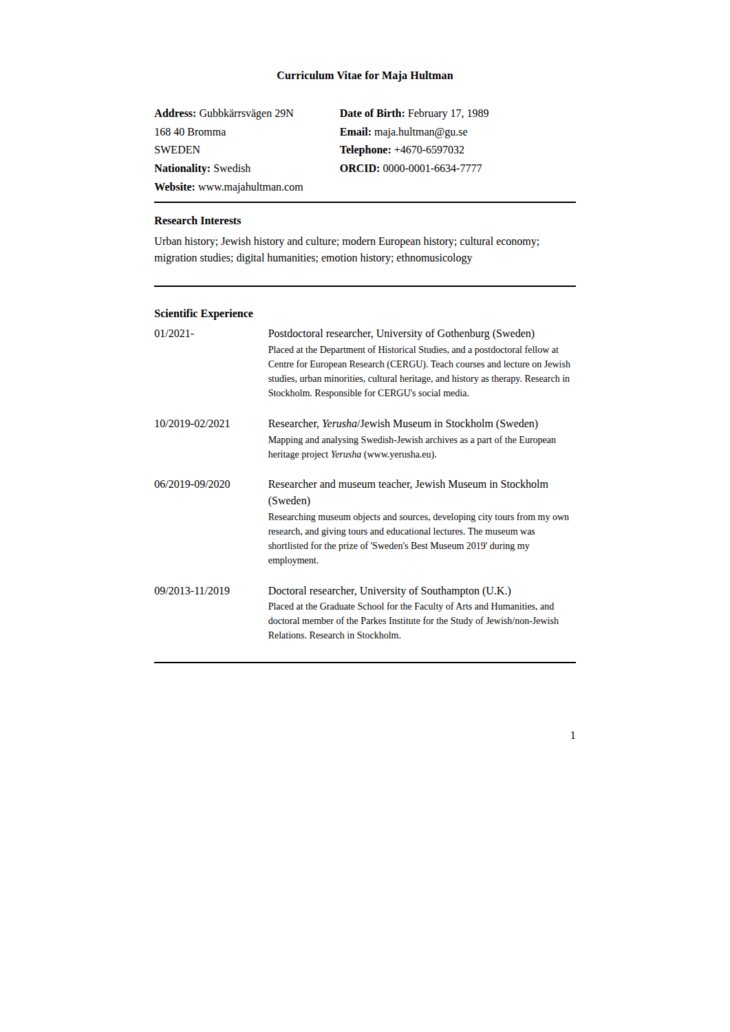Curriculum Vitae for Maja Hultman
| Address: Gubbkärrsvägen 29N | Date of Birth: February 17, 1989 |
| 168 40 Bromma | Email: maja.hultman@gu.se |
| SWEDEN | Telephone: +4670-6597032 |
| Nationality: Swedish | ORCID: 0000-0001-6634-7777 |
| Website: www.majahultman.com | |
Research Interests
Urban history; Jewish history and culture; modern European history; cultural economy; migration studies; digital humanities; emotion history; ethnomusicology
Scientific Experience
| 01/2021- | Postdoctoral researcher, University of Gothenburg (Sweden) Placed at the Department of Historical Studies, and a postdoctoral fellow at Centre for European Research (CERGU). Teach courses and lecture on Jewish studies, urban minorities, cultural heritage, and history as therapy. Research in Stockholm. Responsible for CERGU's social media. |
| 10/2019-02/2021 | Researcher, Yerusha /Jewish Museum in Stockholm (Sweden) Mapping and analysing Swedish-Jewish archives as a part of the European heritage project Yerusha (www.yerusha.eu). |
| 06/2019-09/2020 | Researcher and museum teacher, Jewish Museum in Stockholm (Sweden) Researching museum objects and sources, developing city tours from my own research, and giving tours and educational lectures. The museum was shortlisted for the prize of 'Sweden's Best Museum 2019' during my employment. |
| 09/2013-11/2019 | Doctoral researcher, University of Southampton (U.K.) Placed at the Graduate School for the Faculty of Arts and Humanities, and doctoral member of the Parkes Institute for the Study of Jewish/non-Jewish Relations. Research in Stockholm. |
1